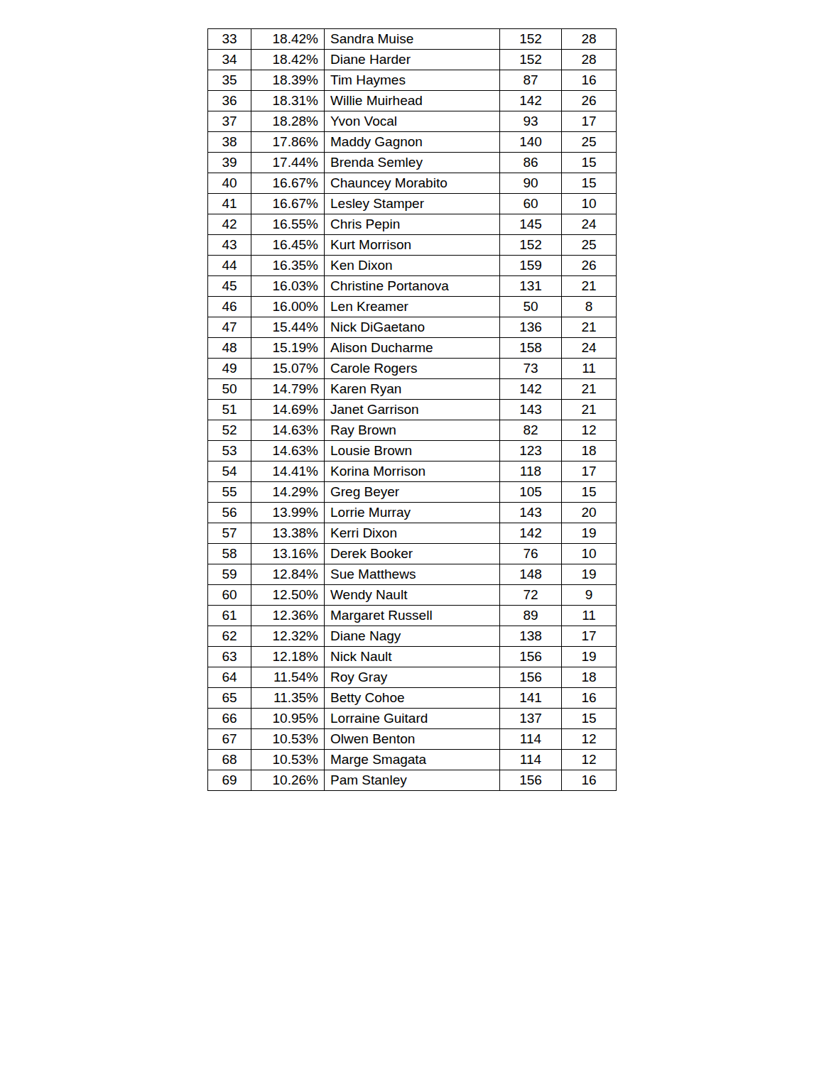| 33 | 18.42% | Sandra Muise | 152 | 28 |
| 34 | 18.42% | Diane Harder | 152 | 28 |
| 35 | 18.39% | Tim Haymes | 87 | 16 |
| 36 | 18.31% | Willie Muirhead | 142 | 26 |
| 37 | 18.28% | Yvon Vocal | 93 | 17 |
| 38 | 17.86% | Maddy Gagnon | 140 | 25 |
| 39 | 17.44% | Brenda Semley | 86 | 15 |
| 40 | 16.67% | Chauncey Morabito | 90 | 15 |
| 41 | 16.67% | Lesley Stamper | 60 | 10 |
| 42 | 16.55% | Chris Pepin | 145 | 24 |
| 43 | 16.45% | Kurt Morrison | 152 | 25 |
| 44 | 16.35% | Ken Dixon | 159 | 26 |
| 45 | 16.03% | Christine Portanova | 131 | 21 |
| 46 | 16.00% | Len Kreamer | 50 | 8 |
| 47 | 15.44% | Nick DiGaetano | 136 | 21 |
| 48 | 15.19% | Alison Ducharme | 158 | 24 |
| 49 | 15.07% | Carole Rogers | 73 | 11 |
| 50 | 14.79% | Karen Ryan | 142 | 21 |
| 51 | 14.69% | Janet Garrison | 143 | 21 |
| 52 | 14.63% | Ray Brown | 82 | 12 |
| 53 | 14.63% | Lousie Brown | 123 | 18 |
| 54 | 14.41% | Korina Morrison | 118 | 17 |
| 55 | 14.29% | Greg Beyer | 105 | 15 |
| 56 | 13.99% | Lorrie Murray | 143 | 20 |
| 57 | 13.38% | Kerri Dixon | 142 | 19 |
| 58 | 13.16% | Derek Booker | 76 | 10 |
| 59 | 12.84% | Sue Matthews | 148 | 19 |
| 60 | 12.50% | Wendy Nault | 72 | 9 |
| 61 | 12.36% | Margaret Russell | 89 | 11 |
| 62 | 12.32% | Diane Nagy | 138 | 17 |
| 63 | 12.18% | Nick Nault | 156 | 19 |
| 64 | 11.54% | Roy Gray | 156 | 18 |
| 65 | 11.35% | Betty Cohoe | 141 | 16 |
| 66 | 10.95% | Lorraine Guitard | 137 | 15 |
| 67 | 10.53% | Olwen Benton | 114 | 12 |
| 68 | 10.53% | Marge Smagata | 114 | 12 |
| 69 | 10.26% | Pam Stanley | 156 | 16 |